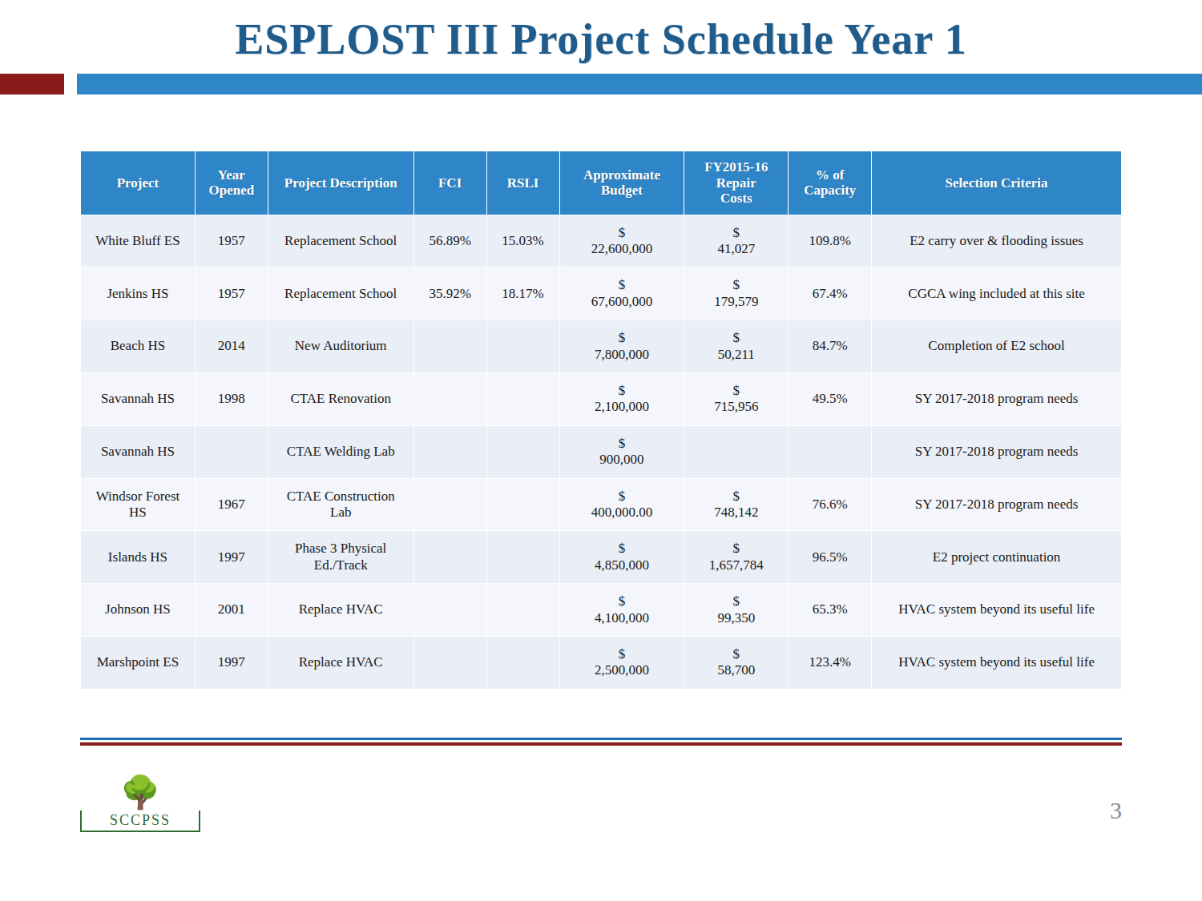ESPLOST III Project Schedule Year 1
| Project | Year Opened | Project Description | FCI | RSLI | Approximate Budget | FY2015-16 Repair Costs | % of Capacity | Selection Criteria |
| --- | --- | --- | --- | --- | --- | --- | --- | --- |
| White Bluff ES | 1957 | Replacement School | 56.89% | 15.03% | $ 22,600,000 | $ 41,027 | 109.8% | E2 carry over & flooding issues |
| Jenkins HS | 1957 | Replacement School | 35.92% | 18.17% | $ 67,600,000 | $ 179,579 | 67.4% | CGCA wing included at this site |
| Beach HS | 2014 | New Auditorium | | | $ 7,800,000 | $ 50,211 | 84.7% | Completion of E2 school |
| Savannah HS | 1998 | CTAE Renovation | | | $ 2,100,000 | $ 715,956 | 49.5% | SY 2017-2018 program needs |
| Savannah HS | | CTAE Welding Lab | | | $ 900,000 | | | SY 2017-2018 program needs |
| Windsor Forest HS | 1967 | CTAE Construction Lab | | | $ 400,000.00 | $ 748,142 | 76.6% | SY 2017-2018 program needs |
| Islands HS | 1997 | Phase 3 Physical Ed./Track | | | $ 4,850,000 | $ 1,657,784 | 96.5% | E2 project continuation |
| Johnson HS | 2001 | Replace HVAC | | | $ 4,100,000 | $ 99,350 | 65.3% | HVAC system beyond its useful life |
| Marshpoint ES | 1997 | Replace HVAC | | | $ 2,500,000 | $ 58,700 | 123.4% | HVAC system beyond its useful life |
🌳
SCCPSS
3